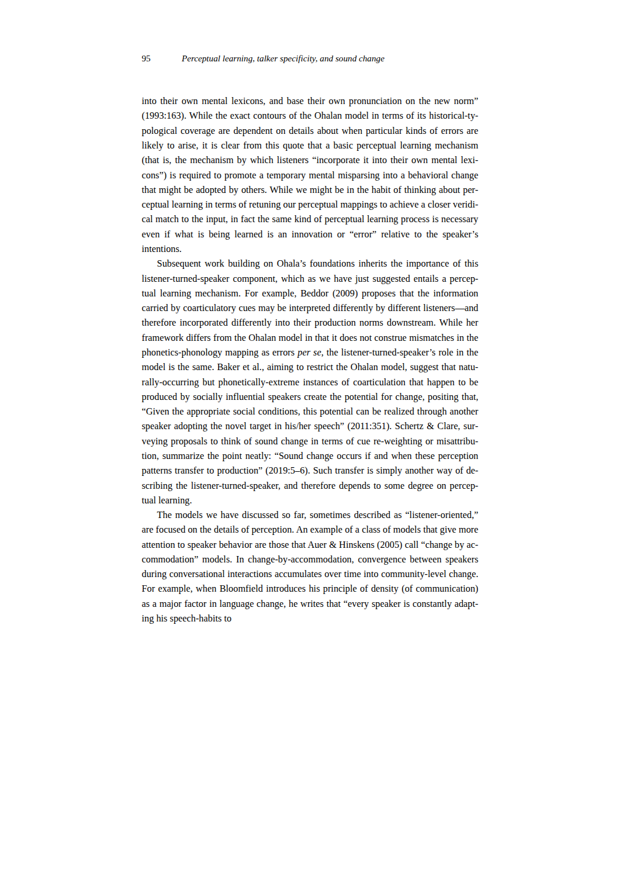95
Perceptual learning, talker specificity, and sound change
into their own mental lexicons, and base their own pronunciation on the new norm” (1993:163). While the exact contours of the Ohalan model in terms of its historical-typological coverage are dependent on details about when particular kinds of errors are likely to arise, it is clear from this quote that a basic perceptual learning mechanism (that is, the mechanism by which listeners “incorporate it into their own mental lexicons”) is required to promote a temporary mental misparsing into a behavioral change that might be adopted by others. While we might be in the habit of thinking about perceptual learning in terms of retuning our perceptual mappings to achieve a closer veridical match to the input, in fact the same kind of perceptual learning process is necessary even if what is being learned is an innovation or “error” relative to the speaker’s intentions.
Subsequent work building on Ohala’s foundations inherits the importance of this listener-turned-speaker component, which as we have just suggested entails a perceptual learning mechanism. For example, Beddor (2009) proposes that the information carried by coarticulatory cues may be interpreted differently by different listeners—and therefore incorporated differently into their production norms downstream. While her framework differs from the Ohalan model in that it does not construe mismatches in the phonetics-phonology mapping as errors per se, the listener-turned-speaker’s role in the model is the same. Baker et al., aiming to restrict the Ohalan model, suggest that naturally-occurring but phonetically-extreme instances of coarticulation that happen to be produced by socially influential speakers create the potential for change, positing that, “Given the appropriate social conditions, this potential can be realized through another speaker adopting the novel target in his/her speech” (2011:351). Schertz & Clare, surveying proposals to think of sound change in terms of cue re-weighting or misattribution, summarize the point neatly: “Sound change occurs if and when these perception patterns transfer to production” (2019:5–6). Such transfer is simply another way of describing the listener-turned-speaker, and therefore depends to some degree on perceptual learning.
The models we have discussed so far, sometimes described as “listener-oriented,” are focused on the details of perception. An example of a class of models that give more attention to speaker behavior are those that Auer & Hinskens (2005) call “change by accommodation” models. In change-by-accommodation, convergence between speakers during conversational interactions accumulates over time into community-level change. For example, when Bloomfield introduces his principle of density (of communication) as a major factor in language change, he writes that “every speaker is constantly adapting his speech-habits to